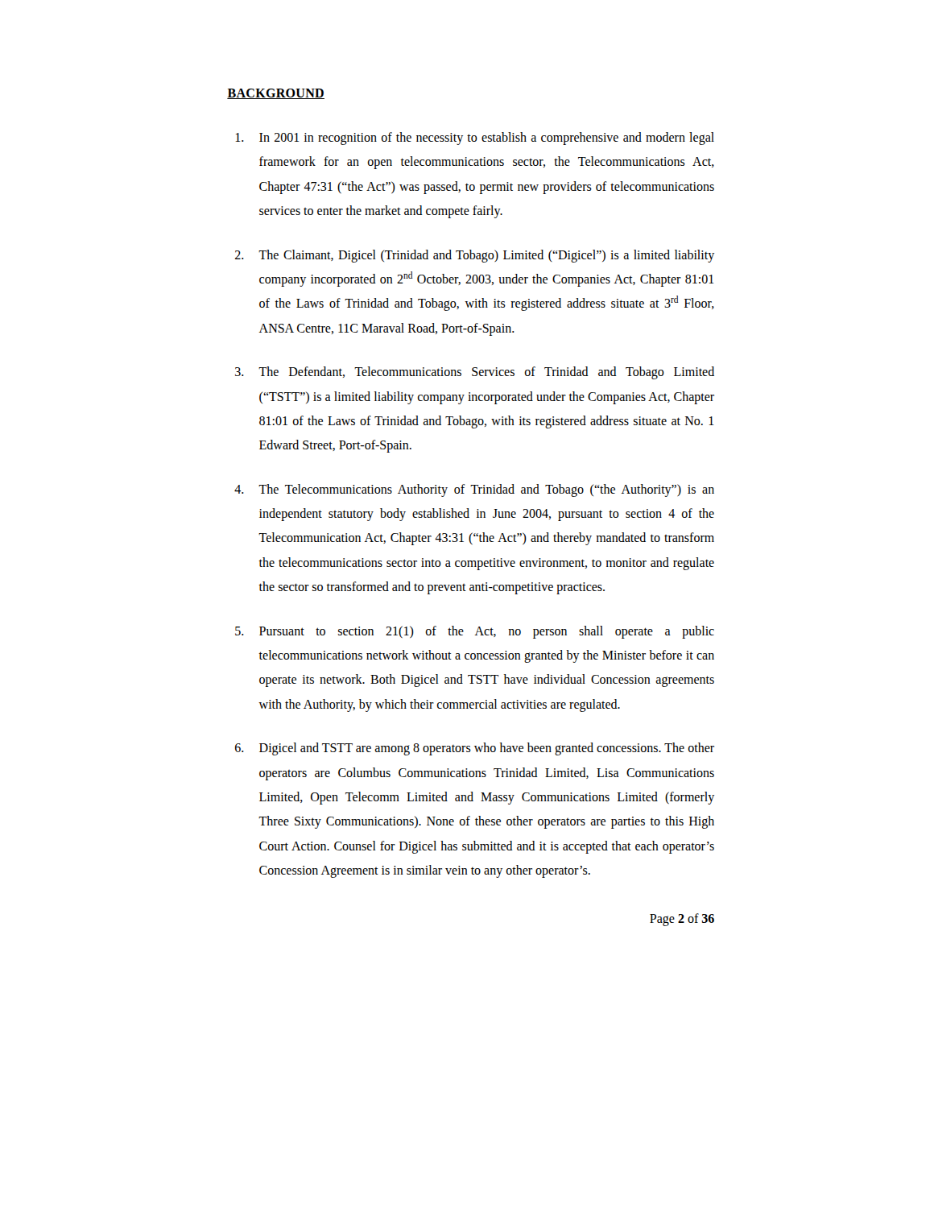BACKGROUND
In 2001 in recognition of the necessity to establish a comprehensive and modern legal framework for an open telecommunications sector, the Telecommunications Act, Chapter 47:31 (“the Act”) was passed, to permit new providers of telecommunications services to enter the market and compete fairly.
The Claimant, Digicel (Trinidad and Tobago) Limited (“Digicel”) is a limited liability company incorporated on 2nd October, 2003, under the Companies Act, Chapter 81:01 of the Laws of Trinidad and Tobago, with its registered address situate at 3rd Floor, ANSA Centre, 11C Maraval Road, Port-of-Spain.
The Defendant, Telecommunications Services of Trinidad and Tobago Limited (“TSTT”) is a limited liability company incorporated under the Companies Act, Chapter 81:01 of the Laws of Trinidad and Tobago, with its registered address situate at No. 1 Edward Street, Port-of-Spain.
The Telecommunications Authority of Trinidad and Tobago (“the Authority”) is an independent statutory body established in June 2004, pursuant to section 4 of the Telecommunication Act, Chapter 43:31 (“the Act”) and thereby mandated to transform the telecommunications sector into a competitive environment, to monitor and regulate the sector so transformed and to prevent anti-competitive practices.
Pursuant to section 21(1) of the Act, no person shall operate a public telecommunications network without a concession granted by the Minister before it can operate its network. Both Digicel and TSTT have individual Concession agreements with the Authority, by which their commercial activities are regulated.
Digicel and TSTT are among 8 operators who have been granted concessions. The other operators are Columbus Communications Trinidad Limited, Lisa Communications Limited, Open Telecomm Limited and Massy Communications Limited (formerly Three Sixty Communications). None of these other operators are parties to this High Court Action. Counsel for Digicel has submitted and it is accepted that each operator’s Concession Agreement is in similar vein to any other operator’s.
Page 2 of 36